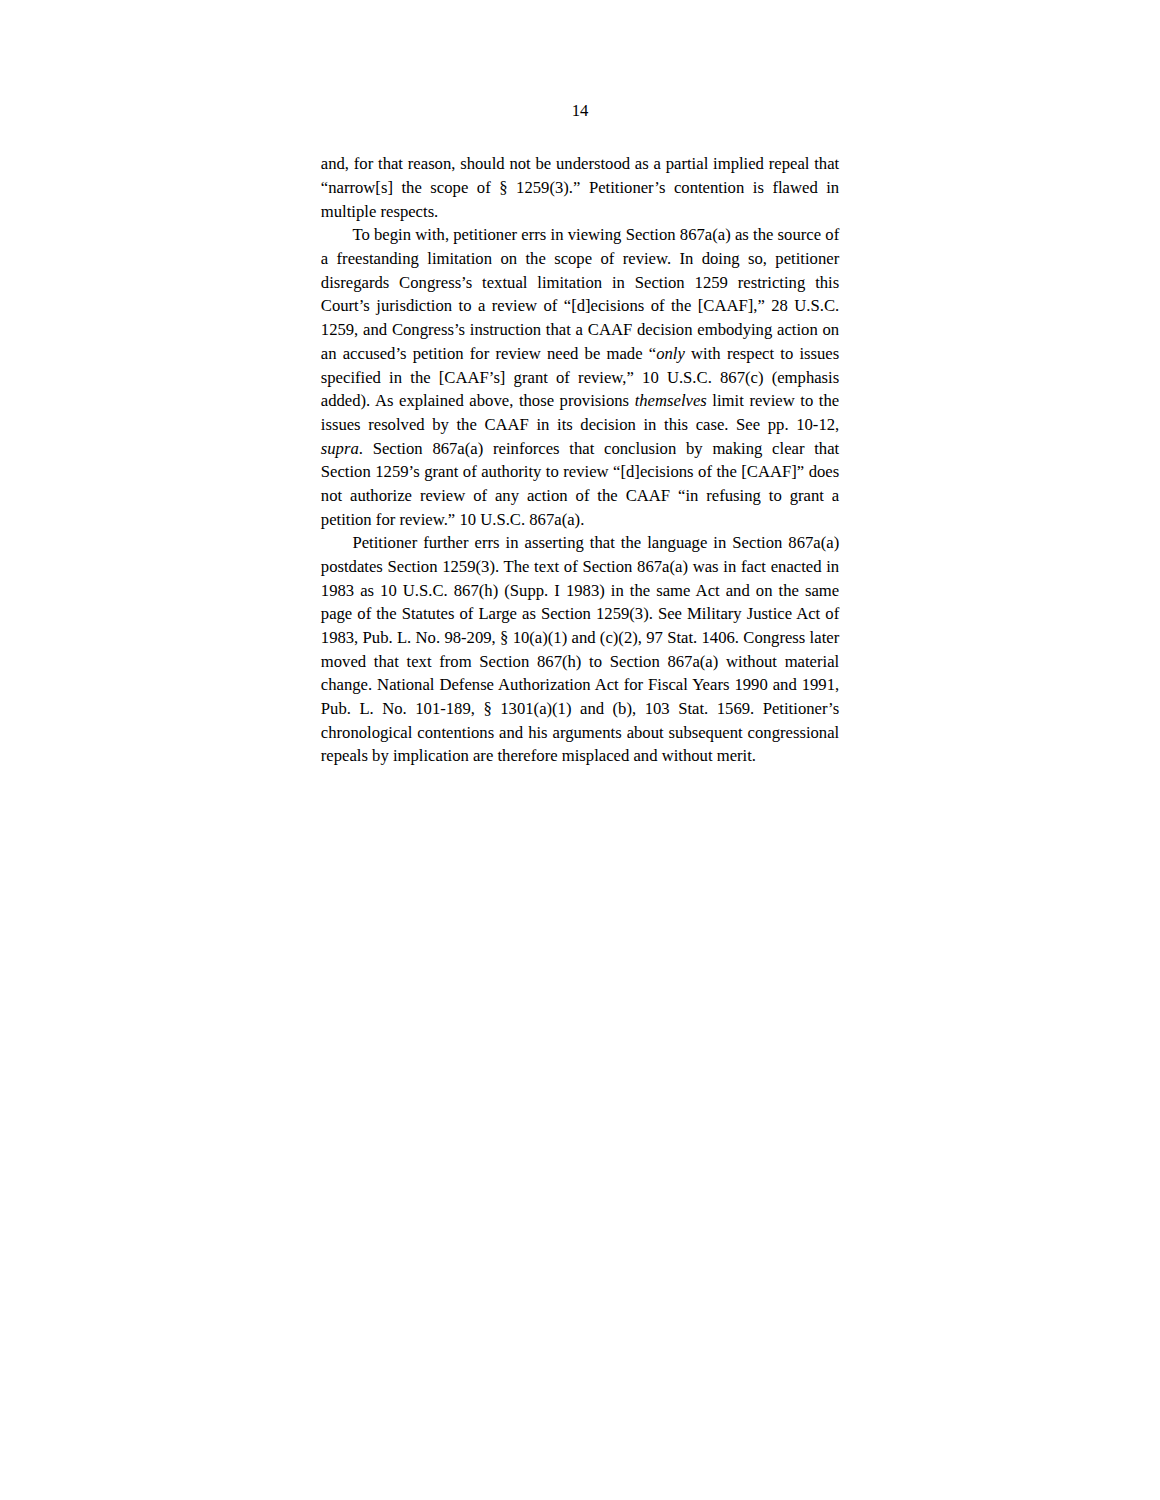14
and, for that reason, should not be understood as a partial implied repeal that “narrow[s] the scope of § 1259(3).” Petitioner’s contention is flawed in multiple respects.
To begin with, petitioner errs in viewing Section 867a(a) as the source of a freestanding limitation on the scope of review. In doing so, petitioner disregards Congress’s textual limitation in Section 1259 restricting this Court’s jurisdiction to a review of “[d]ecisions of the [CAAF],” 28 U.S.C. 1259, and Congress’s instruction that a CAAF decision embodying action on an accused’s petition for review need be made “only with respect to issues specified in the [CAAF’s] grant of review,” 10 U.S.C. 867(c) (emphasis added). As explained above, those provisions themselves limit review to the issues resolved by the CAAF in its decision in this case. See pp. 10-12, supra. Section 867a(a) reinforces that conclusion by making clear that Section 1259’s grant of authority to review “[d]ecisions of the [CAAF]” does not authorize review of any action of the CAAF “in refusing to grant a petition for review.” 10 U.S.C. 867a(a).
Petitioner further errs in asserting that the language in Section 867a(a) postdates Section 1259(3). The text of Section 867a(a) was in fact enacted in 1983 as 10 U.S.C. 867(h) (Supp. I 1983) in the same Act and on the same page of the Statutes of Large as Section 1259(3). See Military Justice Act of 1983, Pub. L. No. 98-209, § 10(a)(1) and (c)(2), 97 Stat. 1406. Congress later moved that text from Section 867(h) to Section 867a(a) without material change. National Defense Authorization Act for Fiscal Years 1990 and 1991, Pub. L. No. 101-189, § 1301(a)(1) and (b), 103 Stat. 1569. Petitioner’s chronological contentions and his arguments about subsequent congressional repeals by implication are therefore misplaced and without merit.